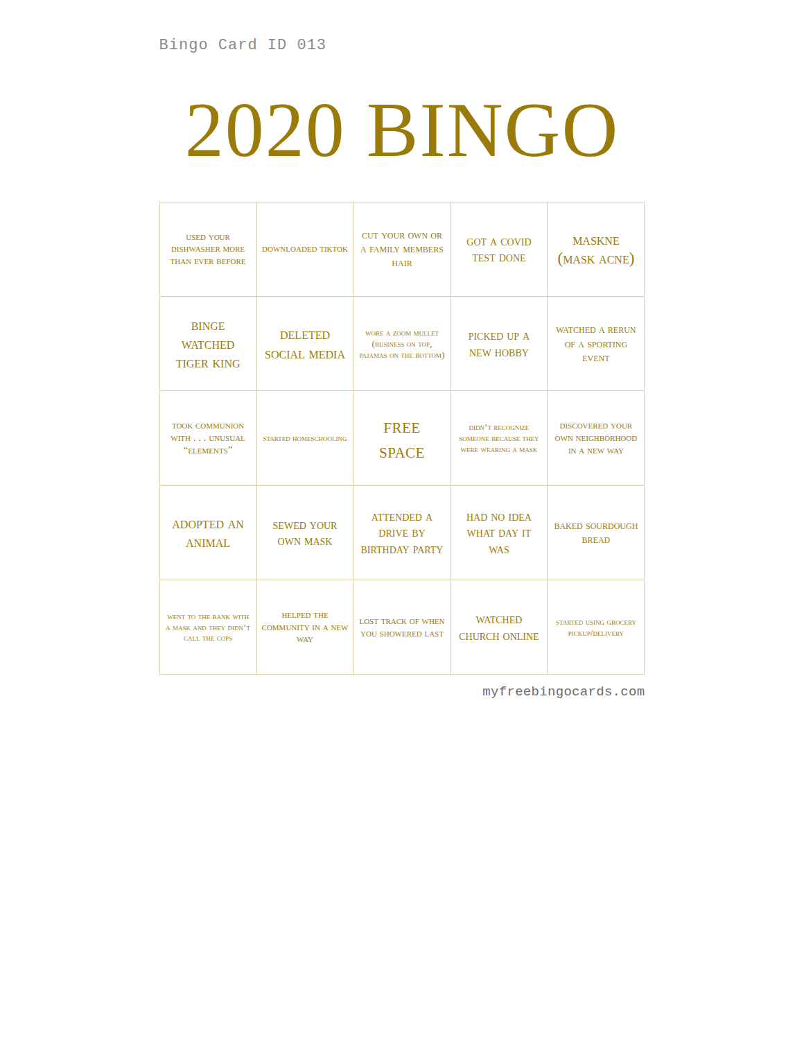Bingo Card ID 013
2020 BINGO
| Used your dishwasher more than ever before | Downloaded Tiktok | Cut your own or a family members hair | Got a Covid test done | Maskne (Mask Acne) |
| Binge watched Tiger King | Deleted social media | Wore a Zoom mullet (business on top, pajamas on the bottom) | Picked up a new hobby | Watched a rerun of a sporting event |
| Took communion with . . . unusual “elements” | Started homeschooling | FREE SPACE | Didn’t recognize someone because they were wearing a mask | Discovered your own neighborhood in a new way |
| Adopted an animal | Sewed your own mask | Attended a drive by birthday party | Had no idea what day it was | Baked sourdough bread |
| Went to the bank with a mask and they didn’t call the cops | Helped the community in a new way | Lost track of when you showered last | Watched church online | Started using grocery pickup/delivery |
myfreebingocards.com